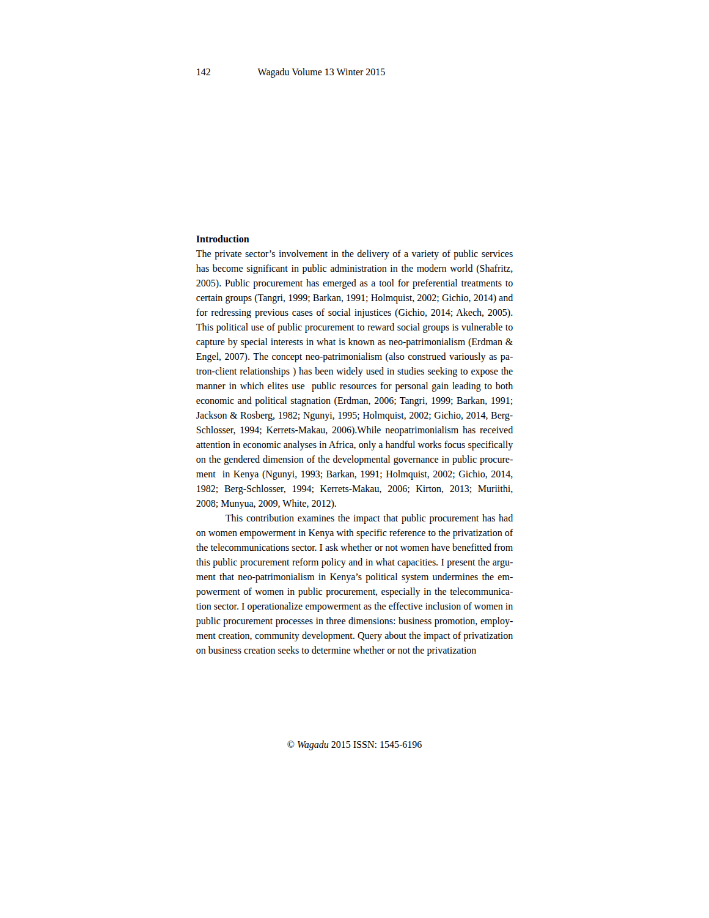142 Wagadu Volume 13 Winter 2015
Introduction
The private sector’s involvement in the delivery of a variety of public services has become significant in public administration in the modern world (Shafritz, 2005). Public procurement has emerged as a tool for preferential treatments to certain groups (Tangri, 1999; Barkan, 1991; Holmquist, 2002; Gichio, 2014) and for redressing previous cases of social injustices (Gichio, 2014; Akech, 2005). This political use of public procurement to reward social groups is vulnerable to capture by special interests in what is known as neo-patrimonialism (Erdman & Engel, 2007). The concept neo-patrimonialism (also construed variously as patron-client relationships ) has been widely used in studies seeking to expose the manner in which elites use public resources for personal gain leading to both economic and political stagnation (Erdman, 2006; Tangri, 1999; Barkan, 1991; Jackson & Rosberg, 1982; Ngunyi, 1995; Holmquist, 2002; Gichio, 2014, Berg-Schlosser, 1994; Kerrets-Makau, 2006).While neopatrimonialism has received attention in economic analyses in Africa, only a handful works focus specifically on the gendered dimension of the developmental governance in public procurement in Kenya (Ngunyi, 1993; Barkan, 1991; Holmquist, 2002; Gichio, 2014, 1982; Berg-Schlosser, 1994; Kerrets-Makau, 2006; Kirton, 2013; Muriithi, 2008; Munyua, 2009, White, 2012).
This contribution examines the impact that public procurement has had on women empowerment in Kenya with specific reference to the privatization of the telecommunications sector. I ask whether or not women have benefitted from this public procurement reform policy and in what capacities. I present the argument that neo-patrimonialism in Kenya’s political system undermines the empowerment of women in public procurement, especially in the telecommunication sector. I operationalize empowerment as the effective inclusion of women in public procurement processes in three dimensions: business promotion, employment creation, community development. Query about the impact of privatization on business creation seeks to determine whether or not the privatization
© Wagadu 2015 ISSN: 1545-6196